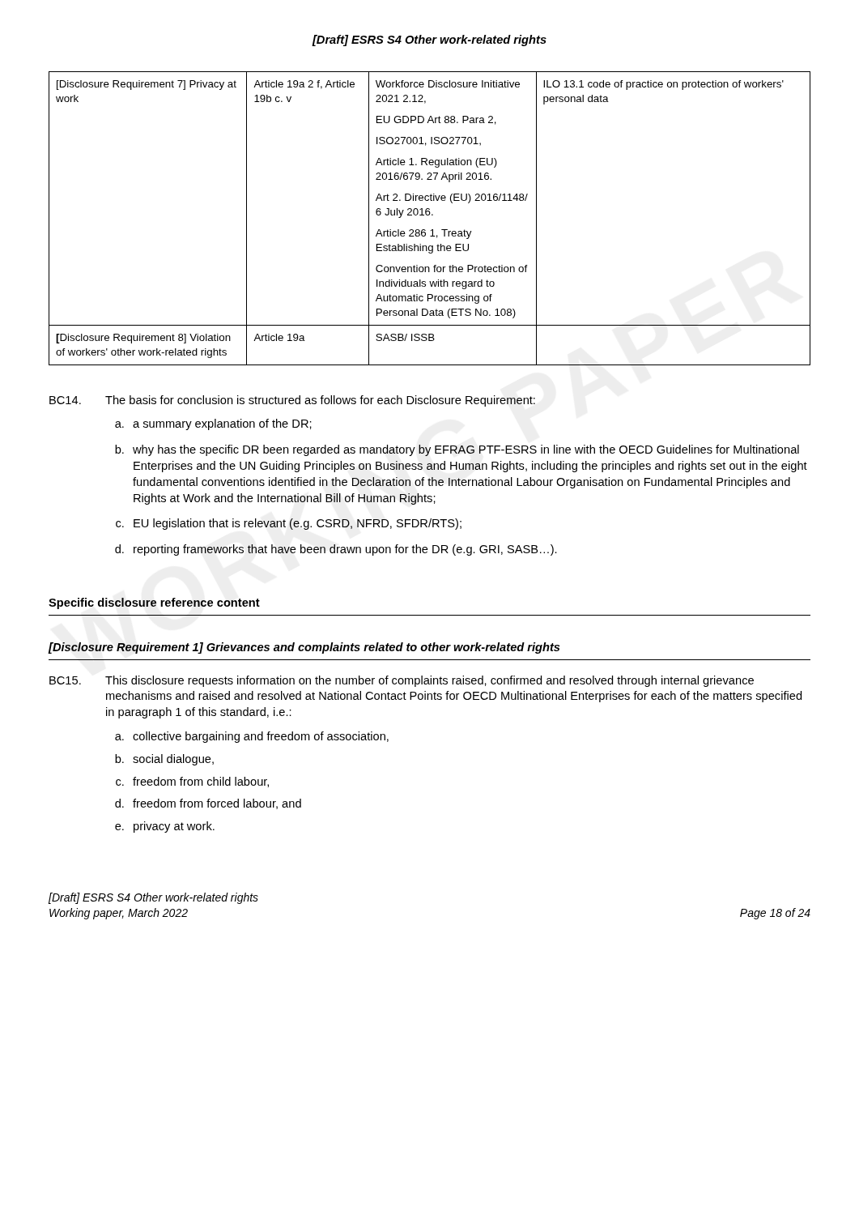WORKING PAPER
[Draft] ESRS S4 Other work-related rights
| [Disclosure Requirement 7] Privacy at work | Article 19a 2 f, Article 19b c. v | Workforce Disclosure Initiative 2021 2.12, EU GDPD Art 88. Para 2, ISO27001, ISO27701, Article 1. Regulation (EU) 2016/679. 27 April 2016. Art 2. Directive (EU) 2016/1148/ 6 July 2016. Article 286 1, Treaty Establishing the EU Convention for the Protection of Individuals with regard to Automatic Processing of Personal Data (ETS No. 108) | ILO 13.1 code of practice on protection of workers' personal data |
| [ Disclosure Requirement 8] Violation of workers' other work-related rights | Article 19a | SASB/ ISSB | |
BC14.
The basis for conclusion is structured as follows for each Disclosure Requirement:
a summary explanation of the DR;
why has the specific DR been regarded as mandatory by EFRAG PTF-ESRS in line with the OECD Guidelines for Multinational Enterprises and the UN Guiding Principles on Business and Human Rights, including the principles and rights set out in the eight fundamental conventions identified in the Declaration of the International Labour Organisation on Fundamental Principles and Rights at Work and the International Bill of Human Rights;
EU legislation that is relevant (e.g. CSRD, NFRD, SFDR/RTS);
reporting frameworks that have been drawn upon for the DR (e.g. GRI, SASB…).
Specific disclosure reference content
[Disclosure Requirement 1] Grievances and complaints related to other work-related rights
BC15.
This disclosure requests information on the number of complaints raised, confirmed and resolved through internal grievance mechanisms and raised and resolved at National Contact Points for OECD Multinational Enterprises for each of the matters specified in paragraph 1 of this standard, i.e.:
collective bargaining and freedom of association,
social dialogue,
freedom from child labour,
freedom from forced labour, and
privacy at work.
[Draft] ESRS S4 Other work-related rights
Working paper, March 2022
Page 18 of 24